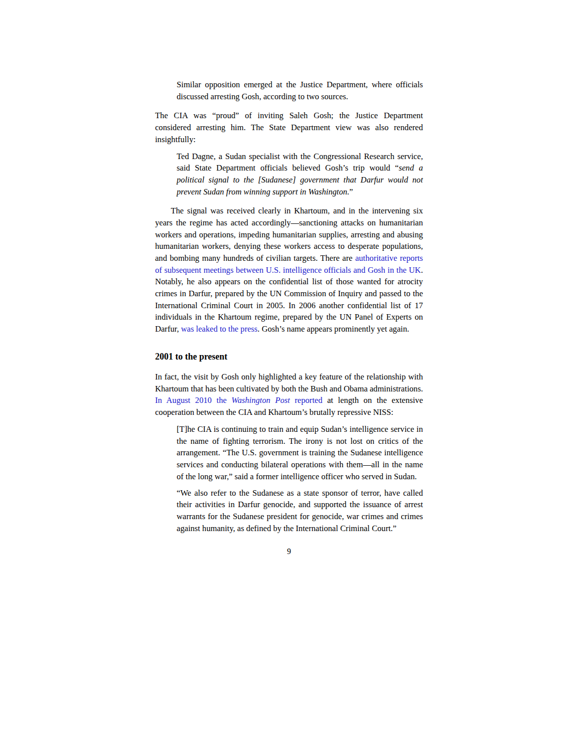Similar opposition emerged at the Justice Department, where officials discussed arresting Gosh, according to two sources.
The CIA was “proud” of inviting Saleh Gosh; the Justice Department considered arresting him. The State Department view was also rendered insightfully:
Ted Dagne, a Sudan specialist with the Congressional Research service, said State Department officials believed Gosh’s trip would “send a political signal to the [Sudanese] government that Darfur would not prevent Sudan from winning support in Washington.”
The signal was received clearly in Khartoum, and in the intervening six years the regime has acted accordingly—sanctioning attacks on humanitarian workers and operations, impeding humanitarian supplies, arresting and abusing humanitarian workers, denying these workers access to desperate populations, and bombing many hundreds of civilian targets. There are authoritative reports of subsequent meetings between U.S. intelligence officials and Gosh in the UK. Notably, he also appears on the confidential list of those wanted for atrocity crimes in Darfur, prepared by the UN Commission of Inquiry and passed to the International Criminal Court in 2005. In 2006 another confidential list of 17 individuals in the Khartoum regime, prepared by the UN Panel of Experts on Darfur, was leaked to the press. Gosh’s name appears prominently yet again.
2001 to the present
In fact, the visit by Gosh only highlighted a key feature of the relationship with Khartoum that has been cultivated by both the Bush and Obama administrations. In August 2010 the Washington Post reported at length on the extensive cooperation between the CIA and Khartoum’s brutally repressive NISS:
[T]he CIA is continuing to train and equip Sudan’s intelligence service in the name of fighting terrorism. The irony is not lost on critics of the arrangement. “The U.S. government is training the Sudanese intelligence services and conducting bilateral operations with them—all in the name of the long war,” said a former intelligence officer who served in Sudan.
“We also refer to the Sudanese as a state sponsor of terror, have called their activities in Darfur genocide, and supported the issuance of arrest warrants for the Sudanese president for genocide, war crimes and crimes against humanity, as defined by the International Criminal Court.”
9